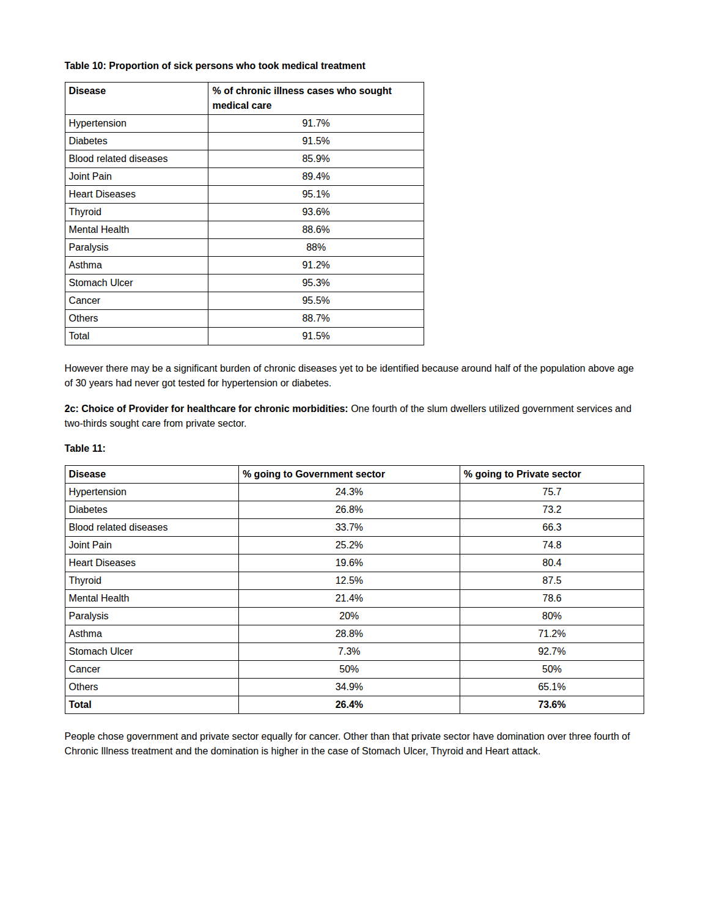Table 10: Proportion of sick persons who took medical treatment
| Disease | % of chronic illness cases who sought medical care |
| --- | --- |
| Hypertension | 91.7% |
| Diabetes | 91.5% |
| Blood related diseases | 85.9% |
| Joint Pain | 89.4% |
| Heart Diseases | 95.1% |
| Thyroid | 93.6% |
| Mental Health | 88.6% |
| Paralysis | 88% |
| Asthma | 91.2% |
| Stomach Ulcer | 95.3% |
| Cancer | 95.5% |
| Others | 88.7% |
| Total | 91.5% |
However there may be a significant burden of chronic diseases yet to be identified because around half of the population above age of 30 years had never got tested for hypertension or diabetes.
2c: Choice of Provider for healthcare for chronic morbidities: One fourth of the slum dwellers utilized government services and two-thirds sought care from private sector.
Table 11:
| Disease | % going to Government sector | % going to Private sector |
| --- | --- | --- |
| Hypertension | 24.3% | 75.7 |
| Diabetes | 26.8% | 73.2 |
| Blood related diseases | 33.7% | 66.3 |
| Joint Pain | 25.2% | 74.8 |
| Heart Diseases | 19.6% | 80.4 |
| Thyroid | 12.5% | 87.5 |
| Mental Health | 21.4% | 78.6 |
| Paralysis | 20% | 80% |
| Asthma | 28.8% | 71.2% |
| Stomach Ulcer | 7.3% | 92.7% |
| Cancer | 50% | 50% |
| Others | 34.9% | 65.1% |
| Total | 26.4% | 73.6% |
People chose government and private sector equally for cancer. Other than that private sector have domination over three fourth of Chronic Illness treatment and the domination is higher in the case of Stomach Ulcer, Thyroid and Heart attack.